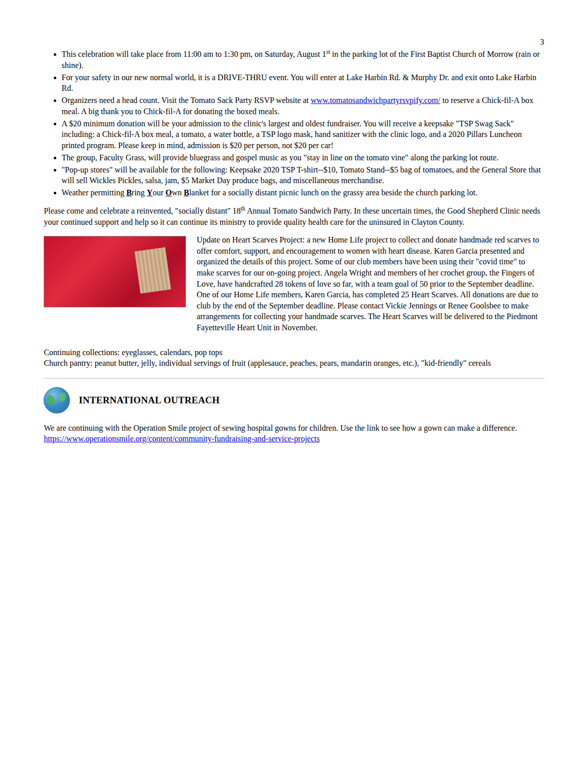3
This celebration will take place from 11:00 am to 1:30 pm, on Saturday, August 1st in the parking lot of the First Baptist Church of Morrow (rain or shine).
For your safety in our new normal world, it is a DRIVE-THRU event. You will enter at Lake Harbin Rd. & Murphy Dr. and exit onto Lake Harbin Rd.
Organizers need a head count. Visit the Tomato Sack Party RSVP website at www.tomatosandwichpartyrsvpify.com/ to reserve a Chick-fil-A box meal. A big thank you to Chick-fil-A for donating the boxed meals.
A $20 minimum donation will be your admission to the clinic's largest and oldest fundraiser. You will receive a keepsake "TSP Swag Sack" including: a Chick-fil-A box meal, a tomato, a water bottle, a TSP logo mask, hand sanitizer with the clinic logo, and a 2020 Pillars Luncheon printed program. Please keep in mind, admission is $20 per person, not $20 per car!
The group, Faculty Grass, will provide bluegrass and gospel music as you "stay in line on the tomato vine" along the parking lot route.
"Pop-up stores" will be available for the following: Keepsake 2020 TSP T-shirt--$10, Tomato Stand--$5 bag of tomatoes, and the General Store that will sell Wickles Pickles, salsa, jam, $5 Market Day produce bags, and miscellaneous merchandise.
Weather permitting Bring Your Own Blanket for a socially distant picnic lunch on the grassy area beside the church parking lot.
Please come and celebrate a reinvented, "socially distant" 18th Annual Tomato Sandwich Party. In these uncertain times, the Good Shepherd Clinic needs your continued support and help so it can continue its ministry to provide quality health care for the uninsured in Clayton County.
Update on Heart Scarves Project: a new Home Life project to collect and donate handmade red scarves to offer comfort, support, and encouragement to women with heart disease. Karen Garcia presented and organized the details of this project. Some of our club members have been using their "covid time" to make scarves for our on-going project. Angela Wright and members of her crochet group, the Fingers of Love, have handcrafted 28 tokens of love so far, with a team goal of 50 prior to the September deadline. One of our Home Life members, Karen Garcia, has completed 25 Heart Scarves. All donations are due to club by the end of the September deadline. Please contact Vickie Jennings or Renee Goolsbee to make arrangements for collecting your handmade scarves. The Heart Scarves will be delivered to the Piedmont Fayetteville Heart Unit in November.
Continuing collections: eyeglasses, calendars, pop tops
Church pantry: peanut butter, jelly, individual servings of fruit (applesauce, peaches, pears, mandarin oranges, etc.), "kid-friendly" cereals
INTERNATIONAL OUTREACH
We are continuing with the Operation Smile project of sewing hospital gowns for children. Use the link to see how a gown can make a difference. https://www.operationsmile.org/content/community-fundraising-and-service-projects